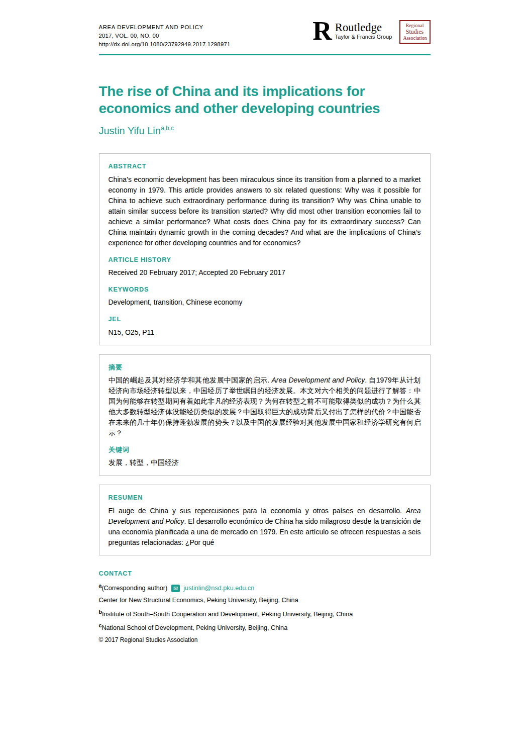AREA DEVELOPMENT AND POLICY
2017, VOL. 00, NO. 00
http://dx.doi.org/10.1080/23792949.2017.1298971
R
Routledge
Taylor & Francis Group
Regional
Studies
Association
The rise of China and its implications for economics and other developing countries
Justin Yifu Lina,b,c
Abstract
China’s economic development has been miraculous since its transition from a planned to a market economy in 1979. This article provides answers to six related questions: Why was it possible for China to achieve such extraordinary performance during its transition? Why was China unable to attain similar success before its transition started? Why did most other transition economies fail to achieve a similar performance? What costs does China pay for its extraordinary success? Can China maintain dynamic growth in the coming decades? And what are the implications of China’s experience for other developing countries and for economics?
Article History
Received 20 February 2017; Accepted 20 February 2017
Keywords
Development, transition, Chinese economy
JEL
N15, O25, P11
摘要
中国的崛起及其对经济学和其他发展中国家的启示. Area Development and Policy. 自1979年从计划经济向市场经济转型以来，中国经历了举世瞩目的经济发展。本文对六个相关的问题进行了解答：中国为何能够在转型期间有着如此非凡的经济表现？为何在转型之前不可能取得类似的成功？为什么其他大多数转型经济体没能经历类似的发展？中国取得巨大的成功背后又付出了怎样的代价？中国能否在未来的几十年仍保持蓬勃发展的势头？以及中国的发展经验对其他发展中国家和经济学研究有何启示？
关键词
发展，转型，中国经济
Resumen
El auge de China y sus repercusiones para la economía y otros países en desarrollo. Area Development and Policy. El desarrollo económico de China ha sido milagroso desde la transición de una economía planificada a una de mercado en 1979. En este artículo se ofrecen respuestas a seis preguntas relacionadas: ¿Por qué
Contact
a(Corresponding author) ✉ justinlin@nsd.pku.edu.cn
Center for New Structural Economics, Peking University, Beijing, China
bInstitute of South–South Cooperation and Development, Peking University, Beijing, China
cNational School of Development, Peking University, Beijing, China
© 2017 Regional Studies Association